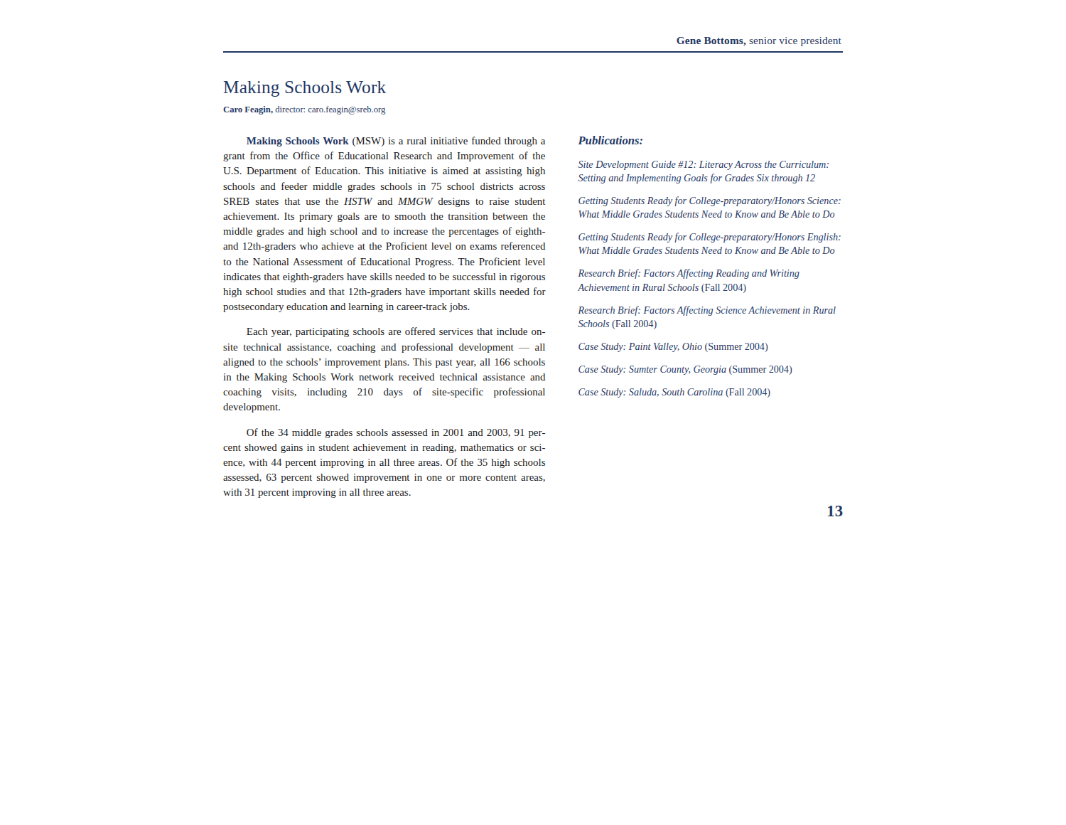Gene Bottoms, senior vice president
Making Schools Work
Caro Feagin, director: caro.feagin@sreb.org
Making Schools Work (MSW) is a rural initiative funded through a grant from the Office of Educational Research and Improvement of the U.S. Department of Education. This initiative is aimed at assisting high schools and feeder middle grades schools in 75 school districts across SREB states that use the HSTW and MMGW designs to raise student achievement. Its primary goals are to smooth the transition between the middle grades and high school and to increase the percentages of eighth- and 12th-graders who achieve at the Proficient level on exams referenced to the National Assessment of Educational Progress. The Proficient level indicates that eighth-graders have skills needed to be successful in rigorous high school studies and that 12th-graders have important skills needed for postsecondary education and learning in career-track jobs.
Each year, participating schools are offered services that include on-site technical assistance, coaching and professional development — all aligned to the schools’ improvement plans. This past year, all 166 schools in the Making Schools Work network received technical assistance and coaching visits, including 210 days of site-specific professional development.
Of the 34 middle grades schools assessed in 2001 and 2003, 91 percent showed gains in student achievement in reading, mathematics or science, with 44 percent improving in all three areas. Of the 35 high schools assessed, 63 percent showed improvement in one or more content areas, with 31 percent improving in all three areas.
Publications:
Site Development Guide #12: Literacy Across the Curriculum: Setting and Implementing Goals for Grades Six through 12
Getting Students Ready for College-preparatory/Honors Science: What Middle Grades Students Need to Know and Be Able to Do
Getting Students Ready for College-preparatory/Honors English: What Middle Grades Students Need to Know and Be Able to Do
Research Brief: Factors Affecting Reading and Writing Achievement in Rural Schools (Fall 2004)
Research Brief: Factors Affecting Science Achievement in Rural Schools (Fall 2004)
Case Study: Paint Valley, Ohio (Summer 2004)
Case Study: Sumter County, Georgia (Summer 2004)
Case Study: Saluda, South Carolina (Fall 2004)
13